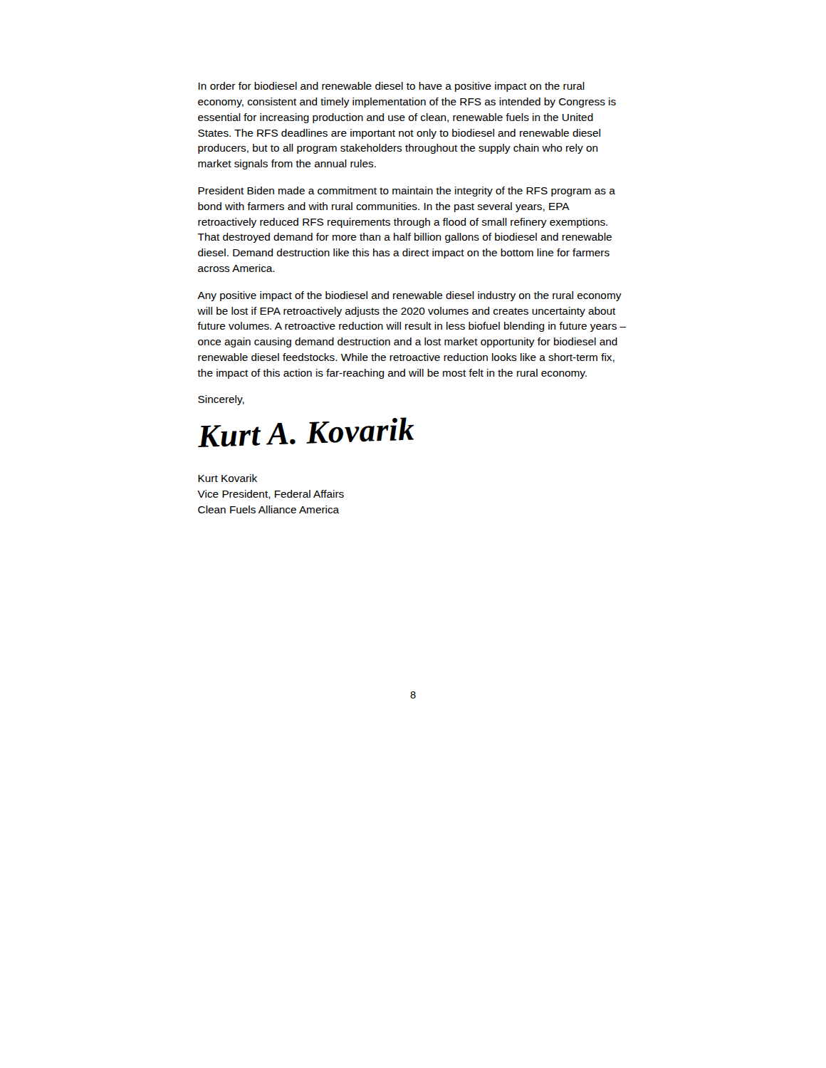In order for biodiesel and renewable diesel to have a positive impact on the rural economy, consistent and timely implementation of the RFS as intended by Congress is essential for increasing production and use of clean, renewable fuels in the United States. The RFS deadlines are important not only to biodiesel and renewable diesel producers, but to all program stakeholders throughout the supply chain who rely on market signals from the annual rules.
President Biden made a commitment to maintain the integrity of the RFS program as a bond with farmers and with rural communities. In the past several years, EPA retroactively reduced RFS requirements through a flood of small refinery exemptions. That destroyed demand for more than a half billion gallons of biodiesel and renewable diesel. Demand destruction like this has a direct impact on the bottom line for farmers across America.
Any positive impact of the biodiesel and renewable diesel industry on the rural economy will be lost if EPA retroactively adjusts the 2020 volumes and creates uncertainty about future volumes. A retroactive reduction will result in less biofuel blending in future years – once again causing demand destruction and a lost market opportunity for biodiesel and renewable diesel feedstocks. While the retroactive reduction looks like a short-term fix, the impact of this action is far-reaching and will be most felt in the rural economy.
Sincerely,
Kurt A. Kovarik
Kurt Kovarik
Vice President, Federal Affairs
Clean Fuels Alliance America
8